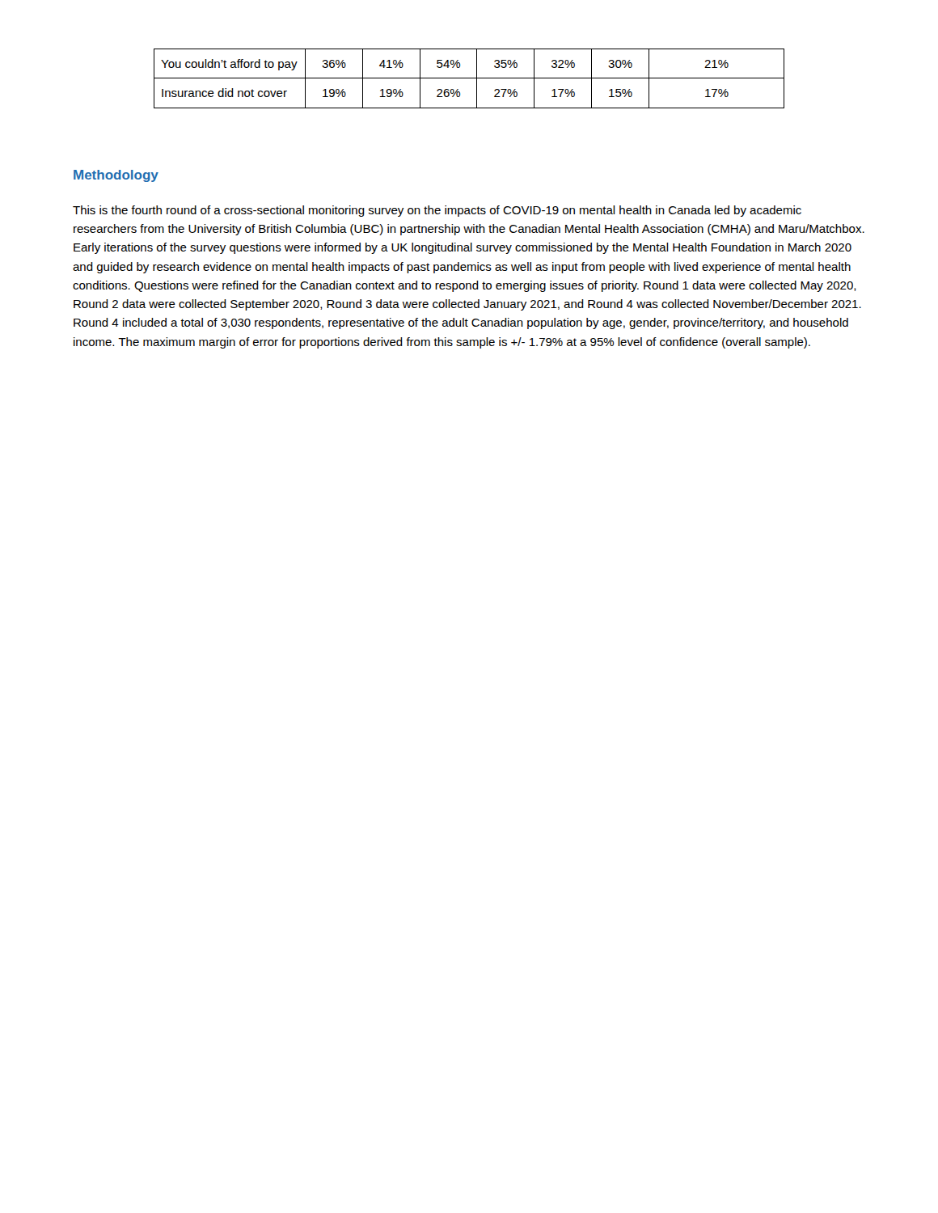| You couldn’t afford to pay | 36% | 41% | 54% | 35% | 32% | 30% | 21% |
| Insurance did not cover | 19% | 19% | 26% | 27% | 17% | 15% | 17% |
Methodology
This is the fourth round of a cross-sectional monitoring survey on the impacts of COVID-19 on mental health in Canada led by academic researchers from the University of British Columbia (UBC) in partnership with the Canadian Mental Health Association (CMHA) and Maru/Matchbox. Early iterations of the survey questions were informed by a UK longitudinal survey commissioned by the Mental Health Foundation in March 2020 and guided by research evidence on mental health impacts of past pandemics as well as input from people with lived experience of mental health conditions. Questions were refined for the Canadian context and to respond to emerging issues of priority. Round 1 data were collected May 2020, Round 2 data were collected September 2020, Round 3 data were collected January 2021, and Round 4 was collected November/December 2021. Round 4 included a total of 3,030 respondents, representative of the adult Canadian population by age, gender, province/territory, and household income. The maximum margin of error for proportions derived from this sample is +/- 1.79% at a 95% level of confidence (overall sample).